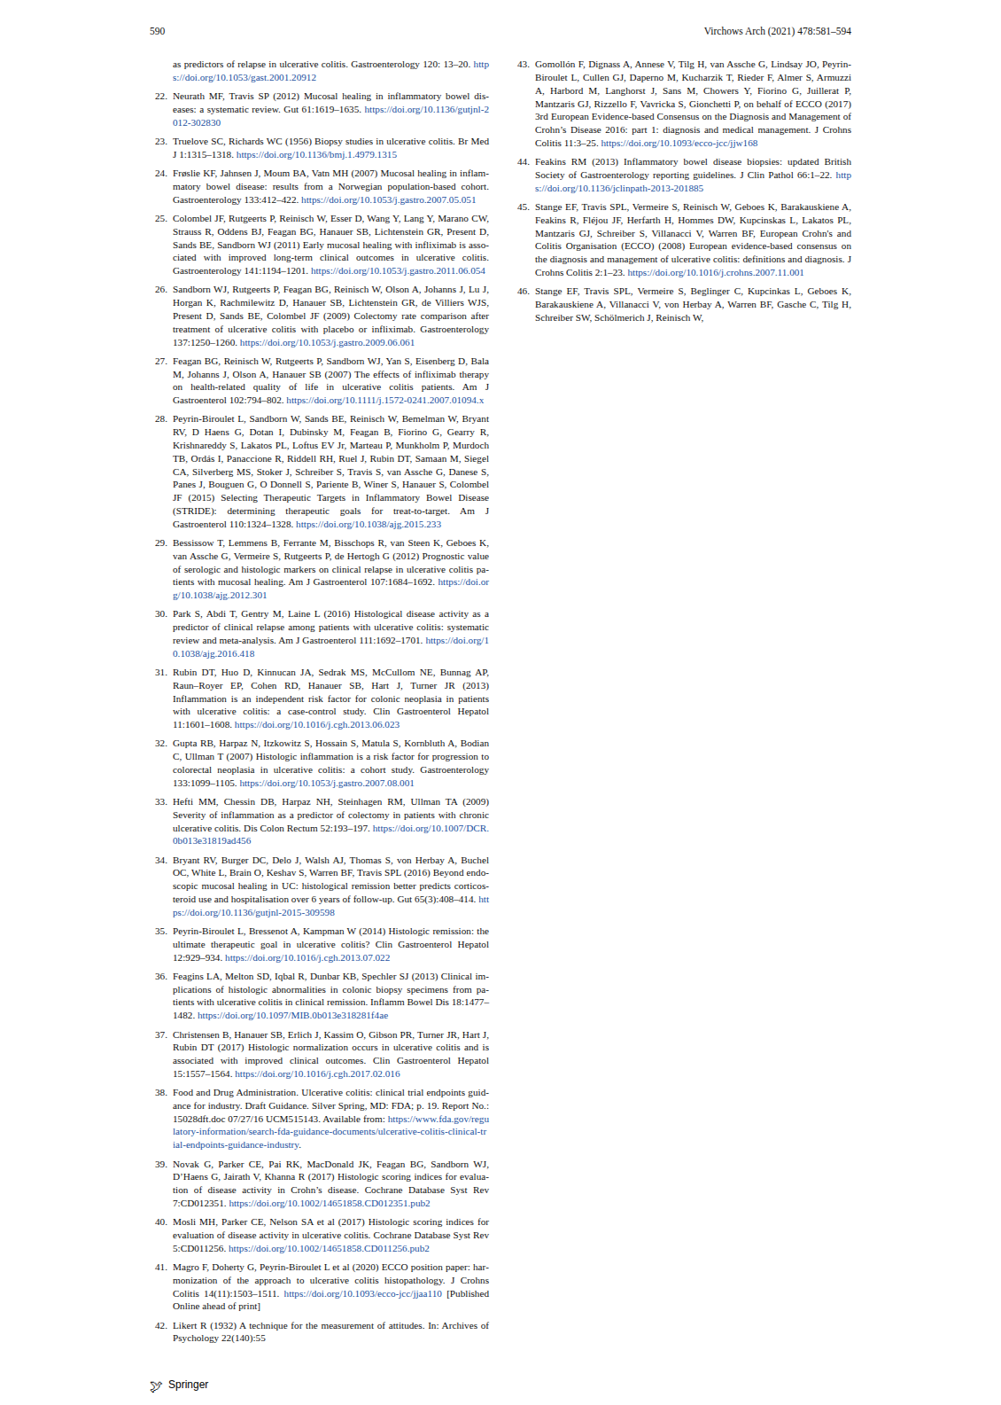590
Virchows Arch (2021) 478:581–594
as predictors of relapse in ulcerative colitis. Gastroenterology 120: 13–20. https://doi.org/10.1053/gast.2001.20912
22. Neurath MF, Travis SP (2012) Mucosal healing in inflammatory bowel diseases: a systematic review. Gut 61:1619–1635. https://doi.org/10.1136/gutjnl-2012-302830
23. Truelove SC, Richards WC (1956) Biopsy studies in ulcerative colitis. Br Med J 1:1315–1318. https://doi.org/10.1136/bmj.1.4979.1315
24. Frøslie KF, Jahnsen J, Moum BA, Vatn MH (2007) Mucosal healing in inflammatory bowel disease: results from a Norwegian population-based cohort. Gastroenterology 133:412–422. https://doi.org/10.1053/j.gastro.2007.05.051
25. Colombel JF, Rutgeerts P, Reinisch W, Esser D, Wang Y, Lang Y, Marano CW, Strauss R, Oddens BJ, Feagan BG, Hanauer SB, Lichtenstein GR, Present D, Sands BE, Sandborn WJ (2011) Early mucosal healing with infliximab is associated with improved long-term clinical outcomes in ulcerative colitis. Gastroenterology 141:1194–1201. https://doi.org/10.1053/j.gastro.2011.06.054
26. Sandborn WJ, Rutgeerts P, Feagan BG, Reinisch W, Olson A, Johanns J, Lu J, Horgan K, Rachmilewitz D, Hanauer SB, Lichtenstein GR, de Villiers WJS, Present D, Sands BE, Colombel JF (2009) Colectomy rate comparison after treatment of ulcerative colitis with placebo or infliximab. Gastroenterology 137:1250–1260. https://doi.org/10.1053/j.gastro.2009.06.061
27. Feagan BG, Reinisch W, Rutgeerts P, Sandborn WJ, Yan S, Eisenberg D, Bala M, Johanns J, Olson A, Hanauer SB (2007) The effects of infliximab therapy on health-related quality of life in ulcerative colitis patients. Am J Gastroenterol 102:794–802. https://doi.org/10.1111/j.1572-0241.2007.01094.x
28. Peyrin-Biroulet L, Sandborn W, Sands BE, Reinisch W, Bemelman W, Bryant RV, D Haens G, Dotan I, Dubinsky M, Feagan B, Fiorino G, Gearry R, Krishnareddy S, Lakatos PL, Loftus EV Jr, Marteau P, Munkholm P, Murdoch TB, Ordás I, Panaccione R, Riddell RH, Ruel J, Rubin DT, Samaan M, Siegel CA, Silverberg MS, Stoker J, Schreiber S, Travis S, van Assche G, Danese S, Panes J, Bouguen G, O Donnell S, Pariente B, Winer S, Hanauer S, Colombel JF (2015) Selecting Therapeutic Targets in Inflammatory Bowel Disease (STRIDE): determining therapeutic goals for treat-to-target. Am J Gastroenterol 110:1324–1328. https://doi.org/10.1038/ajg.2015.233
29. Bessissow T, Lemmens B, Ferrante M, Bisschops R, van Steen K, Geboes K, van Assche G, Vermeire S, Rutgeerts P, de Hertogh G (2012) Prognostic value of serologic and histologic markers on clinical relapse in ulcerative colitis patients with mucosal healing. Am J Gastroenterol 107:1684–1692. https://doi.org/10.1038/ajg.2012.301
30. Park S, Abdi T, Gentry M, Laine L (2016) Histological disease activity as a predictor of clinical relapse among patients with ulcerative colitis: systematic review and meta-analysis. Am J Gastroenterol 111:1692–1701. https://doi.org/10.1038/ajg.2016.418
31. Rubin DT, Huo D, Kinnucan JA, Sedrak MS, McCullom NE, Bunnag AP, Raun–Royer EP, Cohen RD, Hanauer SB, Hart J, Turner JR (2013) Inflammation is an independent risk factor for colonic neoplasia in patients with ulcerative colitis: a case-control study. Clin Gastroenterol Hepatol 11:1601–1608. https://doi.org/10.1016/j.cgh.2013.06.023
32. Gupta RB, Harpaz N, Itzkowitz S, Hossain S, Matula S, Kornbluth A, Bodian C, Ullman T (2007) Histologic inflammation is a risk factor for progression to colorectal neoplasia in ulcerative colitis: a cohort study. Gastroenterology 133:1099–1105. https://doi.org/10.1053/j.gastro.2007.08.001
33. Hefti MM, Chessin DB, Harpaz NH, Steinhagen RM, Ullman TA (2009) Severity of inflammation as a predictor of colectomy in patients with chronic ulcerative colitis. Dis Colon Rectum 52:193–197. https://doi.org/10.1007/DCR.0b013e31819ad456
34. Bryant RV, Burger DC, Delo J, Walsh AJ, Thomas S, von Herbay A, Buchel OC, White L, Brain O, Keshav S, Warren BF, Travis SPL (2016) Beyond endoscopic mucosal healing in UC: histological remission better predicts corticosteroid use and hospitalisation over 6 years of follow-up. Gut 65(3):408–414. https://doi.org/10.1136/gutjnl-2015-309598
35. Peyrin-Biroulet L, Bressenot A, Kampman W (2014) Histologic remission: the ultimate therapeutic goal in ulcerative colitis? Clin Gastroenterol Hepatol 12:929–934. https://doi.org/10.1016/j.cgh.2013.07.022
36. Feagins LA, Melton SD, Iqbal R, Dunbar KB, Spechler SJ (2013) Clinical implications of histologic abnormalities in colonic biopsy specimens from patients with ulcerative colitis in clinical remission. Inflamm Bowel Dis 18:1477–1482. https://doi.org/10.1097/MIB.0b013e318281f4ae
37. Christensen B, Hanauer SB, Erlich J, Kassim O, Gibson PR, Turner JR, Hart J, Rubin DT (2017) Histologic normalization occurs in ulcerative colitis and is associated with improved clinical outcomes. Clin Gastroenterol Hepatol 15:1557–1564. https://doi.org/10.1016/j.cgh.2017.02.016
38. Food and Drug Administration. Ulcerative colitis: clinical trial endpoints guidance for industry. Draft Guidance. Silver Spring, MD: FDA; p. 19. Report No.: 15028dft.doc 07/27/16 UCM515143. Available from: https://www.fda.gov/regulatory-information/search-fda-guidance-documents/ulcerative-colitis-clinical-trial-endpoints-guidance-industry.
39. Novak G, Parker CE, Pai RK, MacDonald JK, Feagan BG, Sandborn WJ, D’Haens G, Jairath V, Khanna R (2017) Histologic scoring indices for evaluation of disease activity in Crohn’s disease. Cochrane Database Syst Rev 7:CD012351. https://doi.org/10.1002/14651858.CD012351.pub2
40. Mosli MH, Parker CE, Nelson SA et al (2017) Histologic scoring indices for evaluation of disease activity in ulcerative colitis. Cochrane Database Syst Rev 5:CD011256. https://doi.org/10.1002/14651858.CD011256.pub2
41. Magro F, Doherty G, Peyrin-Biroulet L et al (2020) ECCO position paper: harmonization of the approach to ulcerative colitis histopathology. J Crohns Colitis 14(11):1503–1511. https://doi.org/10.1093/ecco-jcc/jjaa110 [Published Online ahead of print]
42. Likert R (1932) A technique for the measurement of attitudes. In: Archives of Psychology 22(140):55
43. Gomollón F, Dignass A, Annese V, Tilg H, van Assche G, Lindsay JO, Peyrin-Biroulet L, Cullen GJ, Daperno M, Kucharzik T, Rieder F, Almer S, Armuzzi A, Harbord M, Langhorst J, Sans M, Chowers Y, Fiorino G, Juillerat P, Mantzaris GJ, Rizzello F, Vavricka S, Gionchetti P, on behalf of ECCO (2017) 3rd European Evidence-based Consensus on the Diagnosis and Management of Crohn’s Disease 2016: part 1: diagnosis and medical management. J Crohns Colitis 11:3–25. https://doi.org/10.1093/ecco-jcc/jjw168
44. Feakins RM (2013) Inflammatory bowel disease biopsies: updated British Society of Gastroenterology reporting guidelines. J Clin Pathol 66:1–22. https://doi.org/10.1136/jclinpath-2013-201885
45. Stange EF, Travis SPL, Vermeire S, Reinisch W, Geboes K, Barakauskiene A, Feakins R, Fléjou JF, Herfarth H, Hommes DW, Kupcinskas L, Lakatos PL, Mantzaris GJ, Schreiber S, Villanacci V, Warren BF, European Crohn's and Colitis Organisation (ECCO) (2008) European evidence-based consensus on the diagnosis and management of ulcerative colitis: definitions and diagnosis. J Crohns Colitis 2:1–23. https://doi.org/10.1016/j.crohns.2007.11.001
46. Stange EF, Travis SPL, Vermeire S, Beglinger C, Kupcinkas L, Geboes K, Barakauskiene A, Villanacci V, von Herbay A, Warren BF, Gasche C, Tilg H, Schreiber SW, Schölmerich J, Reinisch W,
🕊 Springer